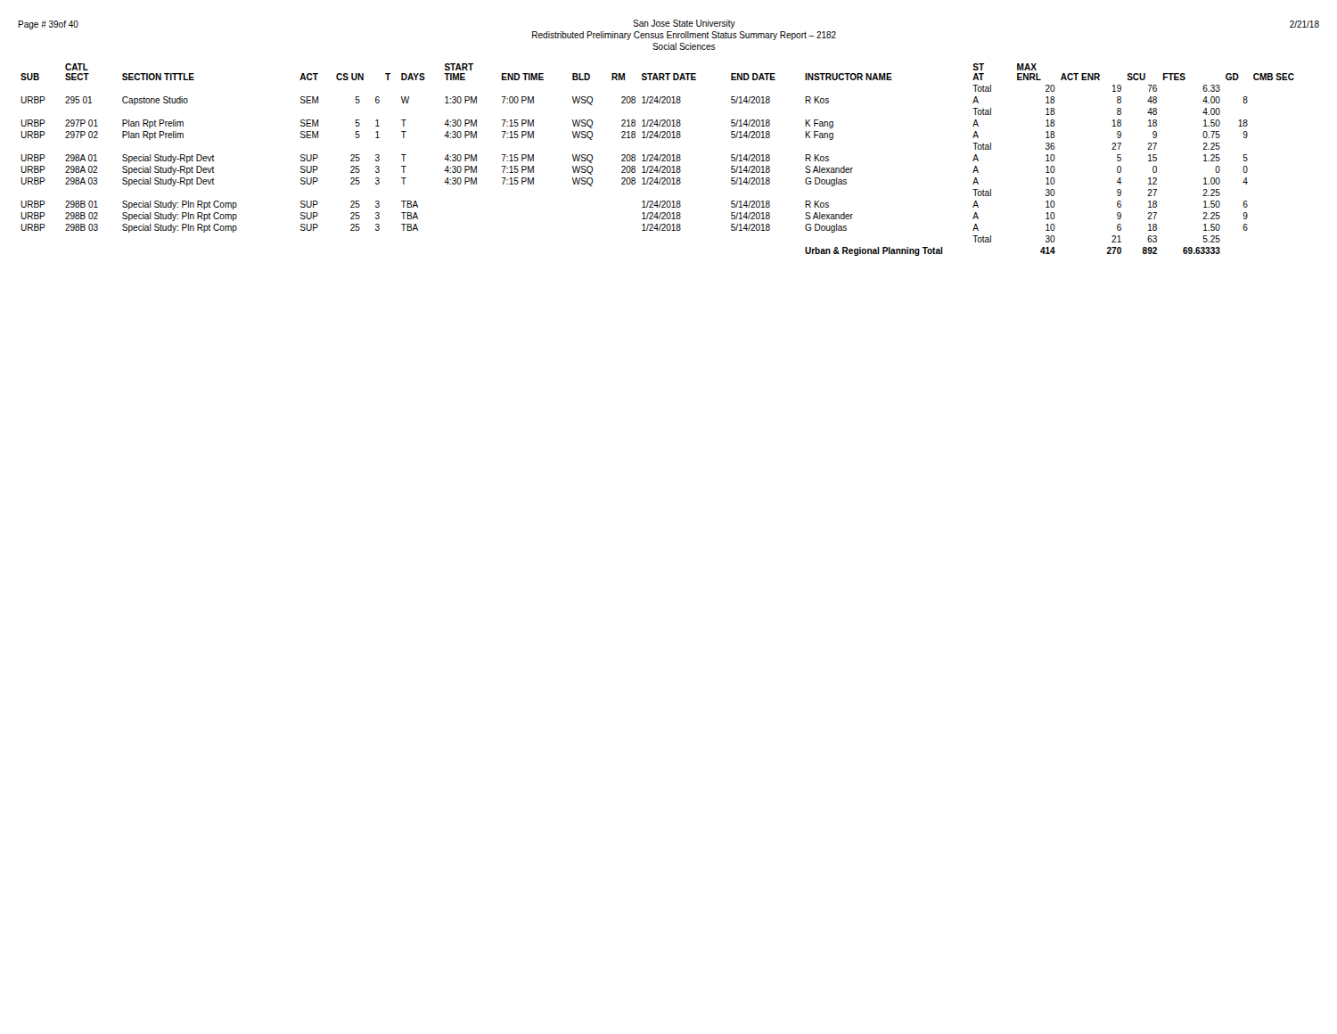Page # 39of 40
San Jose State University
Redistributed Preliminary Census Enrollment Status Summary Report – 2182
Social Sciences
2/21/18
| SUB | CATL SECT | SECTION TITTLE | ACT | CS UN | T | DAYS | START TIME | END TIME | BLD | RM | START DATE | END DATE | INSTRUCTOR NAME | ST AT | MAX ENRL | ACT ENR | SCU | FTES | GD | CMB SEC |
| --- | --- | --- | --- | --- | --- | --- | --- | --- | --- | --- | --- | --- | --- | --- | --- | --- | --- | --- | --- | --- |
| | | | | | | | | | | | | | | | Total | 20 | 19 | 76 | 6.33 | | |
| URBP | 295 01 | Capstone Studio | SEM | 5 | 6 | | W | 1:30 PM | 7:00 PM | WSQ | 208 | 1/24/2018 | 5/14/2018 | R Kos | A | 18 | 8 | 48 | 4.00 | 8 | |
| | | | | | | | | | | | | | | | Total | 18 | 8 | 48 | 4.00 | | |
| URBP | 297P 01 | Plan Rpt Prelim | SEM | 5 | 1 | | T | 4:30 PM | 7:15 PM | WSQ | 218 | 1/24/2018 | 5/14/2018 | K Fang | A | 18 | 18 | 18 | 1.50 | 18 | |
| URBP | 297P 02 | Plan Rpt Prelim | SEM | 5 | 1 | | T | 4:30 PM | 7:15 PM | WSQ | 218 | 1/24/2018 | 5/14/2018 | K Fang | A | 18 | 9 | 9 | 0.75 | 9 | |
| | | | | | | | | | | | | | | | Total | 36 | 27 | 27 | 2.25 | | |
| URBP | 298A 01 | Special Study-Rpt Devt | SUP | 25 | 3 | | T | 4:30 PM | 7:15 PM | WSQ | 208 | 1/24/2018 | 5/14/2018 | R Kos | A | 10 | 5 | 15 | 1.25 | 5 | |
| URBP | 298A 02 | Special Study-Rpt Devt | SUP | 25 | 3 | | T | 4:30 PM | 7:15 PM | WSQ | 208 | 1/24/2018 | 5/14/2018 | S Alexander | A | 10 | 0 | 0 | 0 | 0 | |
| URBP | 298A 03 | Special Study-Rpt Devt | SUP | 25 | 3 | | T | 4:30 PM | 7:15 PM | WSQ | 208 | 1/24/2018 | 5/14/2018 | G Douglas | A | 10 | 4 | 12 | 1.00 | 4 | |
| | | | | | | | | | | | | | | | Total | 30 | 9 | 27 | 2.25 | | |
| URBP | 298B 01 | Special Study: Pln Rpt Comp | SUP | 25 | 3 | | TBA | | | | | 1/24/2018 | 5/14/2018 | R Kos | A | 10 | 6 | 18 | 1.50 | 6 | |
| URBP | 298B 02 | Special Study: Pln Rpt Comp | SUP | 25 | 3 | | TBA | | | | | 1/24/2018 | 5/14/2018 | S Alexander | A | 10 | 9 | 27 | 2.25 | 9 | |
| URBP | 298B 03 | Special Study: Pln Rpt Comp | SUP | 25 | 3 | | TBA | | | | | 1/24/2018 | 5/14/2018 | G Douglas | A | 10 | 6 | 18 | 1.50 | 6 | |
| | | | | | | | | | | | | | | | Total | 30 | 21 | 63 | 5.25 | | |
| | | | | | | | | | | | | | | Urban & Regional Planning Total | 414 | 270 | 892 | 69.63333 | | |